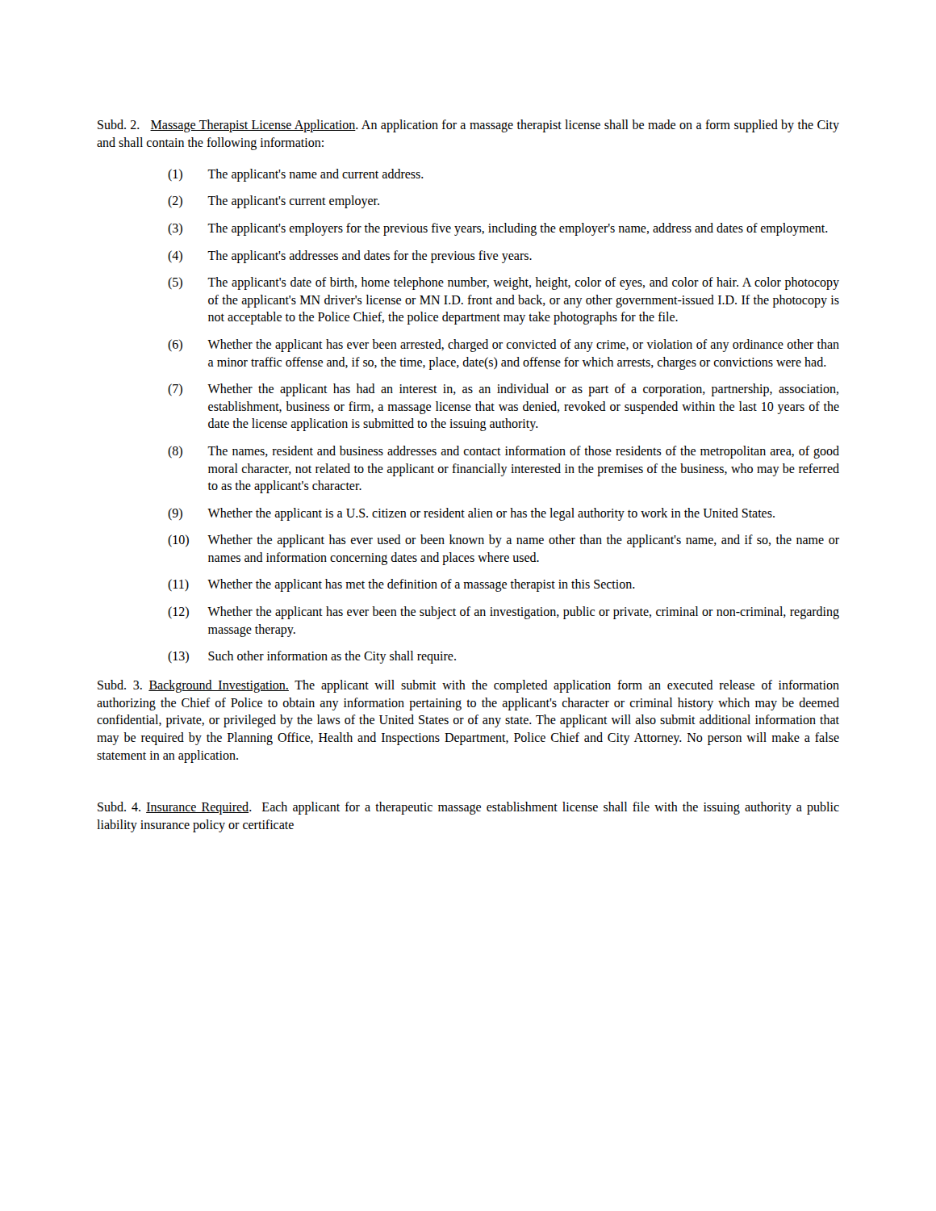Subd. 2. Massage Therapist License Application. An application for a massage therapist license shall be made on a form supplied by the City and shall contain the following information:
(1) The applicant's name and current address.
(2) The applicant's current employer.
(3) The applicant's employers for the previous five years, including the employer's name, address and dates of employment.
(4) The applicant's addresses and dates for the previous five years.
(5) The applicant's date of birth, home telephone number, weight, height, color of eyes, and color of hair. A color photocopy of the applicant's MN driver's license or MN I.D. front and back, or any other government-issued I.D. If the photocopy is not acceptable to the Police Chief, the police department may take photographs for the file.
(6) Whether the applicant has ever been arrested, charged or convicted of any crime, or violation of any ordinance other than a minor traffic offense and, if so, the time, place, date(s) and offense for which arrests, charges or convictions were had.
(7) Whether the applicant has had an interest in, as an individual or as part of a corporation, partnership, association, establishment, business or firm, a massage license that was denied, revoked or suspended within the last 10 years of the date the license application is submitted to the issuing authority.
(8) The names, resident and business addresses and contact information of those residents of the metropolitan area, of good moral character, not related to the applicant or financially interested in the premises of the business, who may be referred to as the applicant's character.
(9) Whether the applicant is a U.S. citizen or resident alien or has the legal authority to work in the United States.
(10) Whether the applicant has ever used or been known by a name other than the applicant's name, and if so, the name or names and information concerning dates and places where used.
(11) Whether the applicant has met the definition of a massage therapist in this Section.
(12) Whether the applicant has ever been the subject of an investigation, public or private, criminal or non-criminal, regarding massage therapy.
(13) Such other information as the City shall require.
Subd. 3. Background Investigation. The applicant will submit with the completed application form an executed release of information authorizing the Chief of Police to obtain any information pertaining to the applicant's character or criminal history which may be deemed confidential, private, or privileged by the laws of the United States or of any state. The applicant will also submit additional information that may be required by the Planning Office, Health and Inspections Department, Police Chief and City Attorney. No person will make a false statement in an application.
Subd. 4. Insurance Required. Each applicant for a therapeutic massage establishment license shall file with the issuing authority a public liability insurance policy or certificate